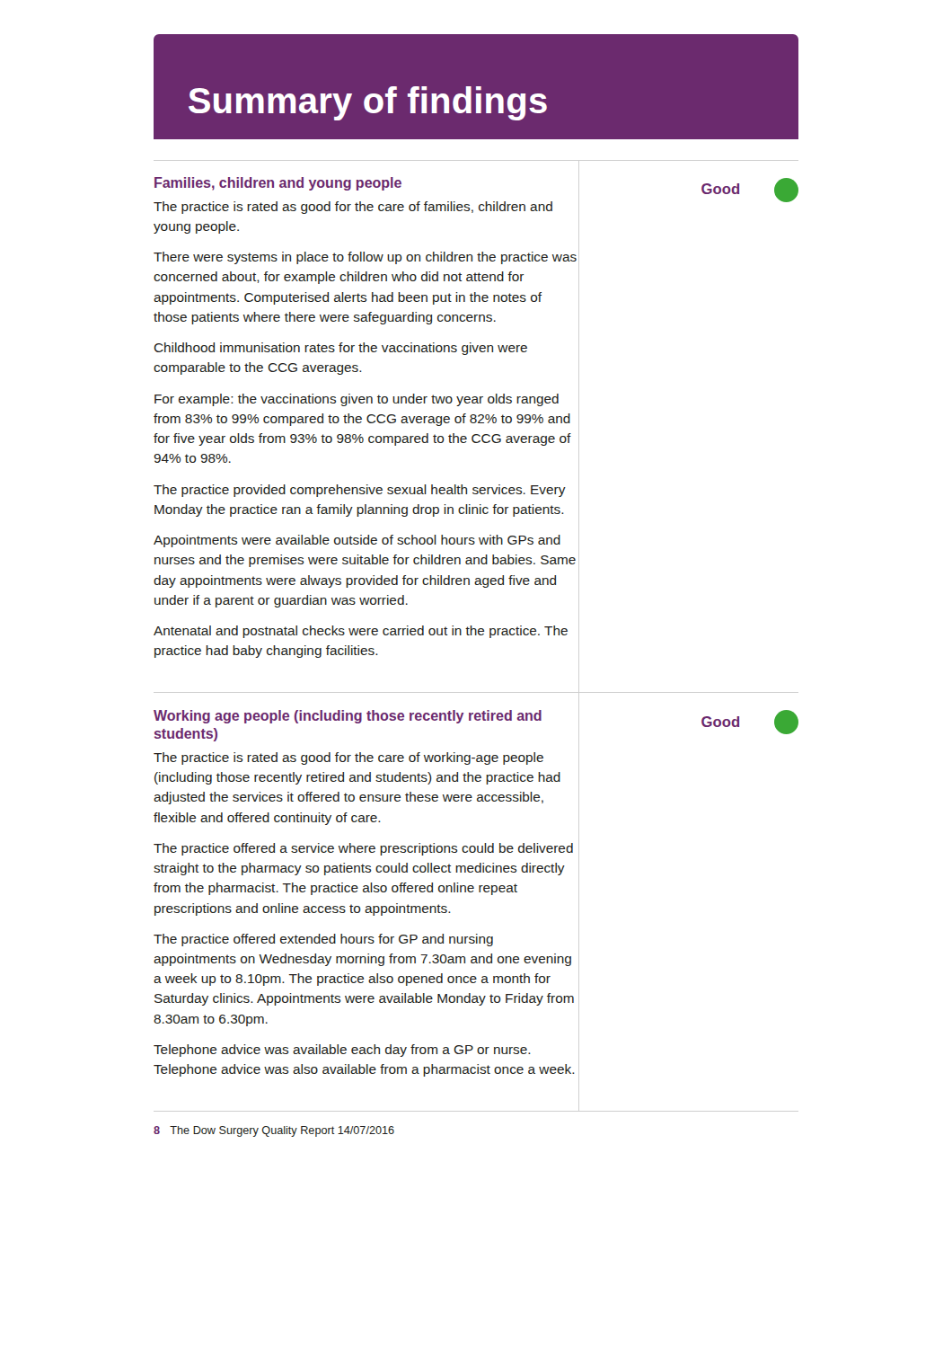Summary of findings
| Families, children and young people The practice is rated as good for the care of families, children and young people. There were systems in place to follow up on children the practice was concerned about, for example children who did not attend for appointments. Computerised alerts had been put in the notes of those patients where there were safeguarding concerns. Childhood immunisation rates for the vaccinations given were comparable to the CCG averages. For example: the vaccinations given to under two year olds ranged from 83% to 99% compared to the CCG average of 82% to 99% and for five year olds from 93% to 98% compared to the CCG average of 94% to 98%. The practice provided comprehensive sexual health services. Every Monday the practice ran a family planning drop in clinic for patients. Appointments were available outside of school hours with GPs and nurses and the premises were suitable for children and babies. Same day appointments were always provided for children aged five and under if a parent or guardian was worried. Antenatal and postnatal checks were carried out in the practice. The practice had baby changing facilities. | Good |
| Working age people (including those recently retired and students) The practice is rated as good for the care of working-age people (including those recently retired and students) and the practice had adjusted the services it offered to ensure these were accessible, flexible and offered continuity of care. The practice offered a service where prescriptions could be delivered straight to the pharmacy so patients could collect medicines directly from the pharmacist. The practice also offered online repeat prescriptions and online access to appointments. The practice offered extended hours for GP and nursing appointments on Wednesday morning from 7.30am and one evening a week up to 8.10pm. The practice also opened once a month for Saturday clinics. Appointments were available Monday to Friday from 8.30am to 6.30pm. Telephone advice was available each day from a GP or nurse. Telephone advice was also available from a pharmacist once a week. | Good |
8 The Dow Surgery Quality Report 14/07/2016